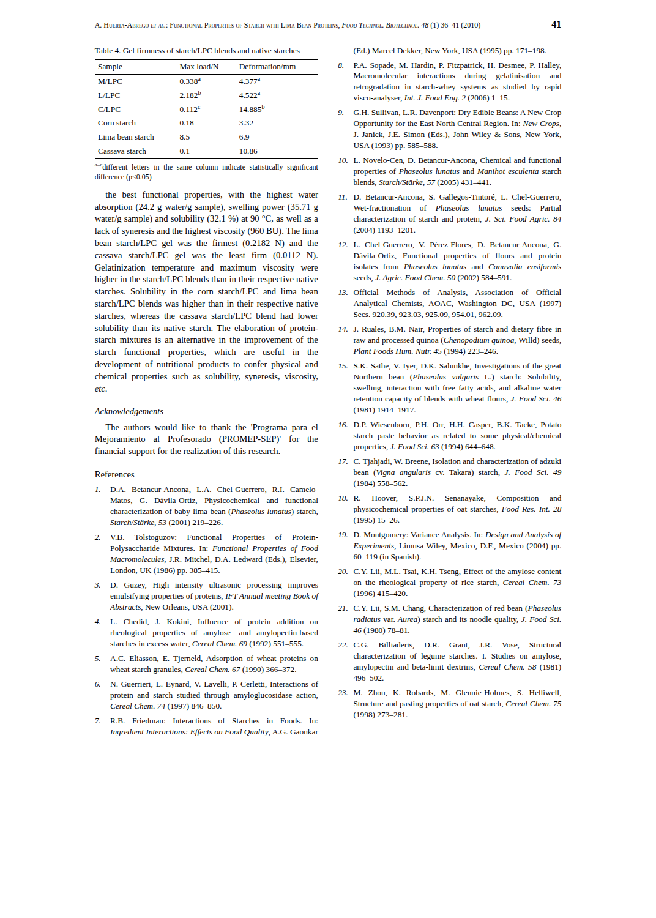A. Huerta-Abrego et al.: Functional Properties of Starch with Lima Bean Proteins, Food Technol. Biotechnol. 48 (1) 36–41 (2010) 41
Table 4. Gel firmness of starch/LPC blends and native starches
| Sample | Max load/N | Deformation/mm |
| --- | --- | --- |
| M/LPC | 0.338 a | 4.377 a |
| L/LPC | 2.182 b | 4.522 a |
| C/LPC | 0.112 c | 14.885 b |
| Corn starch | 0.18 | 3.32 |
| Lima bean starch | 8.5 | 6.9 |
| Cassava starch | 0.1 | 10.86 |
a–cdifferent letters in the same column indicate statistically significant difference (p<0.05)
the best functional properties, with the highest water absorption (24.2 g water/g sample), swelling power (35.71 g water/g sample) and solubility (32.1 %) at 90 °C, as well as a lack of syneresis and the highest viscosity (960 BU). The lima bean starch/LPC gel was the firmest (0.2182 N) and the cassava starch/LPC gel was the least firm (0.0112 N). Gelatinization temperature and maximum viscosity were higher in the starch/LPC blends than in their respective native starches. Solubility in the corn starch/LPC and lima bean starch/LPC blends was higher than in their respective native starches, whereas the cassava starch/LPC blend had lower solubility than its native starch. The elaboration of protein-starch mixtures is an alternative in the improvement of the starch functional properties, which are useful in the development of nutritional products to confer physical and chemical properties such as solubility, syneresis, viscosity, etc.
Acknowledgements
The authors would like to thank the 'Programa para el Mejoramiento al Profesorado (PROMEP-SEP)' for the financial support for the realization of this research.
References
D.A. Betancur-Ancona, L.A. Chel-Guerrero, R.I. Camelo-Matos, G. Dávila-Ortíz, Physicochemical and functional characterization of baby lima bean (Phaseolus lunatus) starch, Starch/Stärke, 53 (2001) 219–226.
V.B. Tolstoguzov: Functional Properties of Protein-Polysaccharide Mixtures. In: Functional Properties of Food Macromolecules, J.R. Mitchel, D.A. Ledward (Eds.), Elsevier, London, UK (1986) pp. 385–415.
D. Guzey, High intensity ultrasonic processing improves emulsifying properties of proteins, IFT Annual meeting Book of Abstracts, New Orleans, USA (2001).
L. Chedid, J. Kokini, Influence of protein addition on rheological properties of amylose- and amylopectin-based starches in excess water, Cereal Chem. 69 (1992) 551–555.
A.C. Eliasson, E. Tjerneld, Adsorption of wheat proteins on wheat starch granules, Cereal Chem. 67 (1990) 366–372.
N. Guerrieri, L. Eynard, V. Lavelli, P. Cerletti, Interactions of protein and starch studied through amyloglucosidase action, Cereal Chem. 74 (1997) 846–850.
R.B. Friedman: Interactions of Starches in Foods. In: Ingredient Interactions: Effects on Food Quality, A.G. Gaonkar (Ed.) Marcel Dekker, New York, USA (1995) pp. 171–198.
P.A. Sopade, M. Hardin, P. Fitzpatrick, H. Desmee, P. Halley, Macromolecular interactions during gelatinisation and retrogradation in starch-whey systems as studied by rapid visco-analyser, Int. J. Food Eng. 2 (2006) 1–15.
G.H. Sullivan, L.R. Davenport: Dry Edible Beans: A New Crop Opportunity for the East North Central Region. In: New Crops, J. Janick, J.E. Simon (Eds.), John Wiley & Sons, New York, USA (1993) pp. 585–588.
L. Novelo-Cen, D. Betancur-Ancona, Chemical and functional properties of Phaseolus lunatus and Manihot esculenta starch blends, Starch/Stärke, 57 (2005) 431–441.
D. Betancur-Ancona, S. Gallegos-Tintoré, L. Chel-Guerrero, Wet-fractionation of Phaseolus lunatus seeds: Partial characterization of starch and protein, J. Sci. Food Agric. 84 (2004) 1193–1201.
L. Chel-Guerrero, V. Pérez-Flores, D. Betancur-Ancona, G. Dávila-Ortiz, Functional properties of flours and protein isolates from Phaseolus lunatus and Canavalia ensiformis seeds, J. Agric. Food Chem. 50 (2002) 584–591.
Official Methods of Analysis, Association of Official Analytical Chemists, AOAC, Washington DC, USA (1997) Secs. 920.39, 923.03, 925.09, 954.01, 962.09.
J. Ruales, B.M. Nair, Properties of starch and dietary fibre in raw and processed quinoa (Chenopodium quinoa, Willd) seeds, Plant Foods Hum. Nutr. 45 (1994) 223–246.
S.K. Sathe, V. Iyer, D.K. Salunkhe, Investigations of the great Northern bean (Phaseolus vulgaris L.) starch: Solubility, swelling, interaction with free fatty acids, and alkaline water retention capacity of blends with wheat flours, J. Food Sci. 46 (1981) 1914–1917.
D.P. Wiesenborn, P.H. Orr, H.H. Casper, B.K. Tacke, Potato starch paste behavior as related to some physical/chemical properties, J. Food Sci. 63 (1994) 644–648.
C. Tjahjadi, W. Breene, Isolation and characterization of adzuki bean (Vigna angularis cv. Takara) starch, J. Food Sci. 49 (1984) 558–562.
R. Hoover, S.P.J.N. Senanayake, Composition and physicochemical properties of oat starches, Food Res. Int. 28 (1995) 15–26.
D. Montgomery: Variance Analysis. In: Design and Analysis of Experiments, Limusa Wiley, Mexico, D.F., Mexico (2004) pp. 60–119 (in Spanish).
C.Y. Lii, M.L. Tsai, K.H. Tseng, Effect of the amylose content on the rheological property of rice starch, Cereal Chem. 73 (1996) 415–420.
C.Y. Lii, S.M. Chang, Characterization of red bean (Phaseolus radiatus var. Aurea) starch and its noodle quality, J. Food Sci. 46 (1980) 78–81.
C.G. Billiaderis, D.R. Grant, J.R. Vose, Structural characterization of legume starches. I. Studies on amylose, amylopectin and beta-limit dextrins, Cereal Chem. 58 (1981) 496–502.
M. Zhou, K. Robards, M. Glennie-Holmes, S. Helliwell, Structure and pasting properties of oat starch, Cereal Chem. 75 (1998) 273–281.